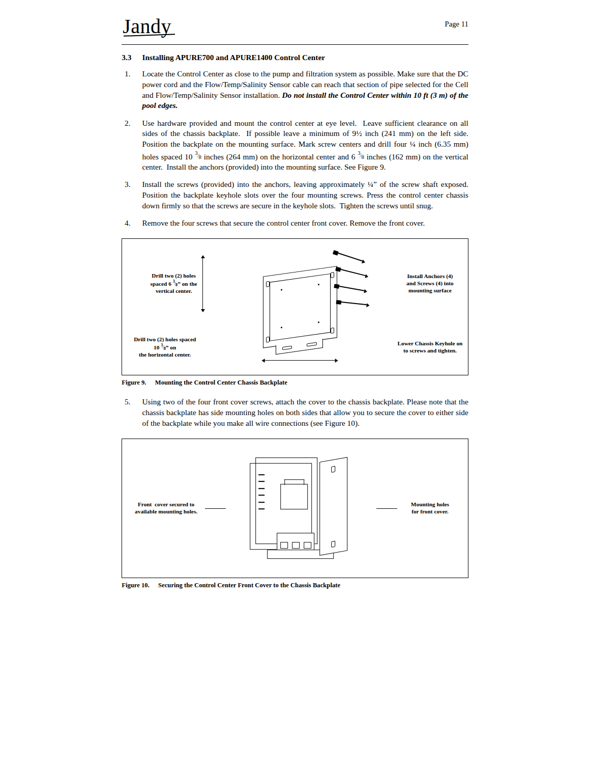Jandy
Page 11
3.3 Installing APURE700 and APURE1400 Control Center
Locate the Control Center as close to the pump and filtration system as possible. Make sure that the DC power cord and the Flow/Temp/Salinity Sensor cable can reach that section of pipe selected for the Cell and Flow/Temp/Salinity Sensor installation. Do not install the Control Center within 10 ft (3 m) of the pool edges.
Use hardware provided and mount the control center at eye level. Leave sufficient clearance on all sides of the chassis backplate. If possible leave a minimum of 9½ inch (241 mm) on the left side. Position the backplate on the mounting surface. Mark screw centers and drill four ¼ inch (6.35 mm) holes spaced 10 3⁄8 inches (264 mm) on the horizontal center and 6 3⁄8 inches (162 mm) on the vertical center. Install the anchors (provided) into the mounting surface. See Figure 9.
Install the screws (provided) into the anchors, leaving approximately ¼” of the screw shaft exposed. Position the backplate keyhole slots over the four mounting screws. Press the control center chassis down firmly so that the screws are secure in the keyhole slots. Tighten the screws until snug.
Remove the four screws that secure the control center front cover. Remove the front cover.
Drill two (2) holes
spaced 6 3⁄8” on the
vertical center.
Install Anchors (4)
and Screws (4) into
mounting surface
Drill two (2) holes spaced 10 3⁄8” on
the horizontal center.
Lower Chassis Keyhole on
to screws and tighten.
Figure 9. Mounting the Control Center Chassis Backplate
Using two of the four front cover screws, attach the cover to the chassis backplate. Please note that the chassis backplate has side mounting holes on both sides that allow you to secure the cover to either side of the backplate while you make all wire connections (see Figure 10).
Front cover secured to
available mounting holes.
Mounting holes
for front cover.
Figure 10. Securing the Control Center Front Cover to the Chassis Backplate